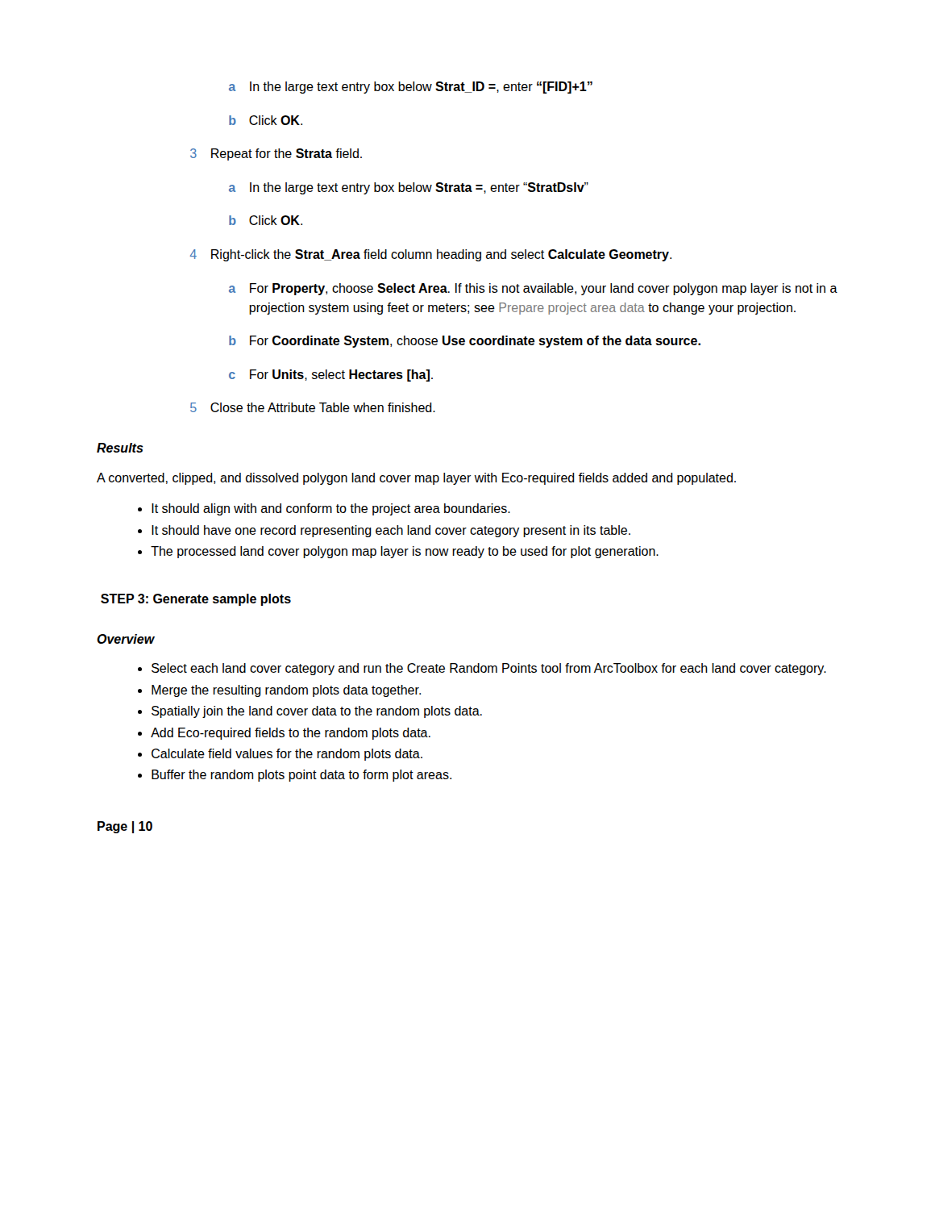a In the large text entry box below Strat_ID =, enter “[FID]+1”
b Click OK.
3 Repeat for the Strata field.
a In the large text entry box below Strata =, enter “StratDslv”
b Click OK.
4 Right-click the Strat_Area field column heading and select Calculate Geometry.
a For Property, choose Select Area. If this is not available, your land cover polygon map layer is not in a projection system using feet or meters; see Prepare project area data to change your projection.
b For Coordinate System, choose Use coordinate system of the data source.
c For Units, select Hectares [ha].
5 Close the Attribute Table when finished.
Results
A converted, clipped, and dissolved polygon land cover map layer with Eco-required fields added and populated.
It should align with and conform to the project area boundaries.
It should have one record representing each land cover category present in its table.
The processed land cover polygon map layer is now ready to be used for plot generation.
STEP 3: Generate sample plots
Overview
Select each land cover category and run the Create Random Points tool from ArcToolbox for each land cover category.
Merge the resulting random plots data together.
Spatially join the land cover data to the random plots data.
Add Eco-required fields to the random plots data.
Calculate field values for the random plots data.
Buffer the random plots point data to form plot areas.
Page | 10